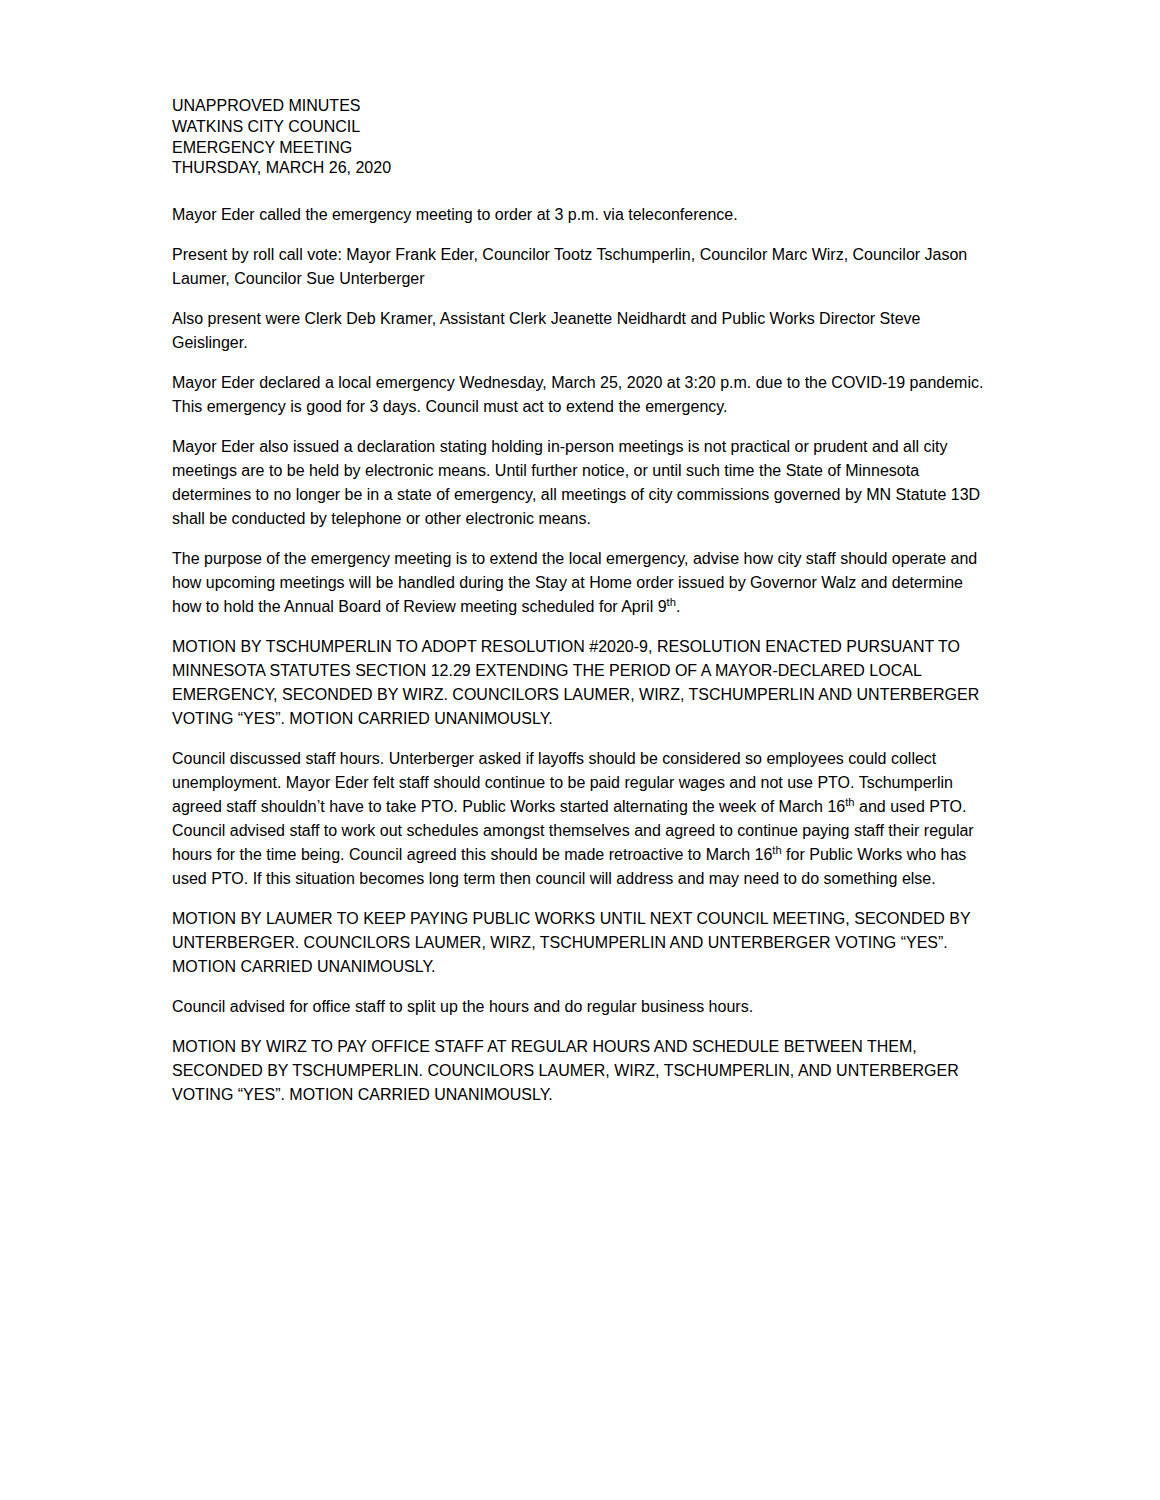UNAPPROVED MINUTES
WATKINS CITY COUNCIL
EMERGENCY MEETING
THURSDAY, MARCH 26, 2020
Mayor Eder called the emergency meeting to order at 3 p.m. via teleconference.
Present by roll call vote: Mayor Frank Eder, Councilor Tootz Tschumperlin, Councilor Marc Wirz, Councilor Jason Laumer, Councilor Sue Unterberger
Also present were Clerk Deb Kramer, Assistant Clerk Jeanette Neidhardt and Public Works Director Steve Geislinger.
Mayor Eder declared a local emergency Wednesday, March 25, 2020 at 3:20 p.m. due to the COVID-19 pandemic. This emergency is good for 3 days. Council must act to extend the emergency.
Mayor Eder also issued a declaration stating holding in-person meetings is not practical or prudent and all city meetings are to be held by electronic means. Until further notice, or until such time the State of Minnesota determines to no longer be in a state of emergency, all meetings of city commissions governed by MN Statute 13D shall be conducted by telephone or other electronic means.
The purpose of the emergency meeting is to extend the local emergency, advise how city staff should operate and how upcoming meetings will be handled during the Stay at Home order issued by Governor Walz and determine how to hold the Annual Board of Review meeting scheduled for April 9th.
MOTION BY TSCHUMPERLIN TO ADOPT RESOLUTION #2020-9, RESOLUTION ENACTED PURSUANT TO MINNESOTA STATUTES SECTION 12.29 EXTENDING THE PERIOD OF A MAYOR-DECLARED LOCAL EMERGENCY, SECONDED BY WIRZ. COUNCILORS LAUMER, WIRZ, TSCHUMPERLIN AND UNTERBERGER VOTING “YES”. MOTION CARRIED UNANIMOUSLY.
Council discussed staff hours. Unterberger asked if layoffs should be considered so employees could collect unemployment. Mayor Eder felt staff should continue to be paid regular wages and not use PTO. Tschumperlin agreed staff shouldn’t have to take PTO. Public Works started alternating the week of March 16th and used PTO. Council advised staff to work out schedules amongst themselves and agreed to continue paying staff their regular hours for the time being. Council agreed this should be made retroactive to March 16th for Public Works who has used PTO. If this situation becomes long term then council will address and may need to do something else.
MOTION BY LAUMER TO KEEP PAYING PUBLIC WORKS UNTIL NEXT COUNCIL MEETING, SECONDED BY UNTERBERGER. COUNCILORS LAUMER, WIRZ, TSCHUMPERLIN AND UNTERBERGER VOTING “YES”. MOTION CARRIED UNANIMOUSLY.
Council advised for office staff to split up the hours and do regular business hours.
MOTION BY WIRZ TO PAY OFFICE STAFF AT REGULAR HOURS AND SCHEDULE BETWEEN THEM, SECONDED BY TSCHUMPERLIN. COUNCILORS LAUMER, WIRZ, TSCHUMPERLIN, AND UNTERBERGER VOTING “YES”. MOTION CARRIED UNANIMOUSLY.